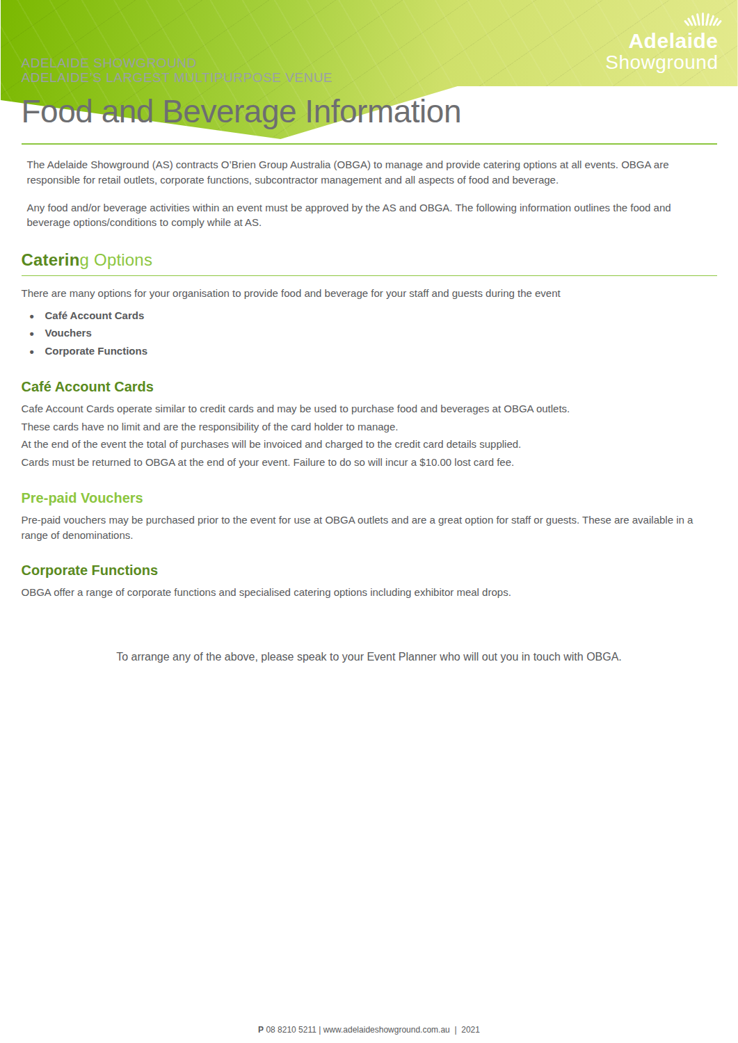AdelaideShowground
Adelaide Showground
Adelaide’s Largest Multipurpose Venue
Food and Beverage Information
The Adelaide Showground (AS) contracts O’Brien Group Australia (OBGA) to manage and provide catering options at all events. OBGA are responsible for retail outlets, corporate functions, subcontractor management and all aspects of food and beverage.
Any food and/or beverage activities within an event must be approved by the AS and OBGA. The following information outlines the food and beverage options/conditions to comply while at AS.
Catering Options
There are many options for your organisation to provide food and beverage for your staff and guests during the event
Café Account Cards
Vouchers
Corporate Functions
Café Account Cards
Cafe Account Cards operate similar to credit cards and may be used to purchase food and beverages at OBGA outlets.
These cards have no limit and are the responsibility of the card holder to manage.
At the end of the event the total of purchases will be invoiced and charged to the credit card details supplied.
Cards must be returned to OBGA at the end of your event. Failure to do so will incur a $10.00 lost card fee.
Pre-paid Vouchers
Pre-paid vouchers may be purchased prior to the event for use at OBGA outlets and are a great option for staff or guests. These are available in a range of denominations.
Corporate Functions
OBGA offer a range of corporate functions and specialised catering options including exhibitor meal drops.
To arrange any of the above, please speak to your Event Planner who will out you in touch with OBGA.
P 08 8210 5211 | www.adelaideshowground.com.au | 2021